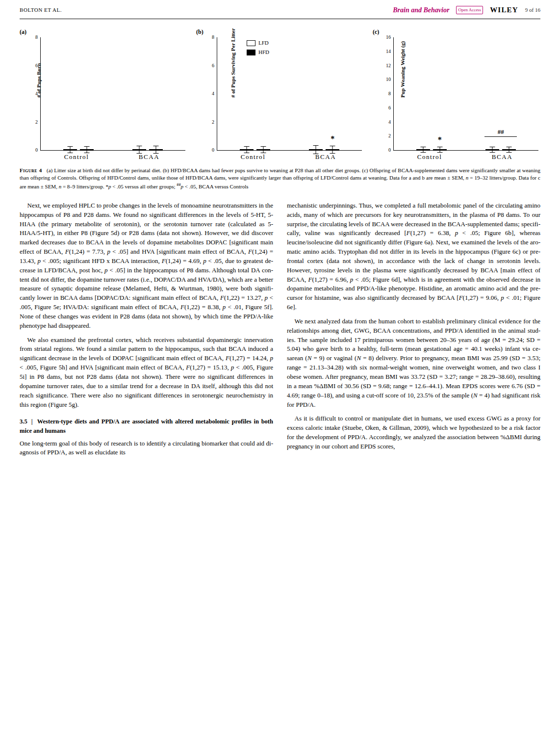Bolton et al.
Brain and Behavior Open Access WILEY 9 of 16
(a)
# of Pups Born
8 6 4 2 0
Control BCAA
(b)
# of Pups Surviving Per Litter
8 6 4 2 0
LFD
HFD
*
Control BCAA
(c)
Pup Weaning Weight (g)
16 14 12 10 8 6 4 2 0
*
##
Control BCAA
Figure 4 (a) Litter size at birth did not differ by perinatal diet. (b) HFD/BCAA dams had fewer pups survive to weaning at P28 than all other diet groups. (c) Offspring of BCAA-supplemented dams were significantly smaller at weaning than offspring of Controls. Offspring of HFD/Control dams, unlike those of HFD/BCAA dams, were significantly larger than offspring of LFD/Control dams at weaning. Data for a and b are mean ± SEM, n = 19–32 litters/group. Data for c are mean ± SEM, n = 8–9 litters/group. *p < .05 versus all other groups; ##p < .05, BCAA versus Controls
Next, we employed HPLC to probe changes in the levels of monoamine neurotransmitters in the hippocampus of P8 and P28 dams. We found no significant differences in the levels of 5-HT, 5-HIAA (the primary metabolite of serotonin), or the serotonin turnover rate (calculated as 5-HIAA/5-HT), in either P8 (Figure 5d) or P28 dams (data not shown). However, we did discover marked decreases due to BCAA in the levels of dopamine metabolites DOPAC [significant main effect of BCAA, F(1,24) = 7.73, p < .05] and HVA [significant main effect of BCAA, F(1,24) = 13.43, p < .005; significant HFD x BCAA interaction, F(1,24) = 4.69, p < .05, due to greatest decrease in LFD/BCAA, post hoc, p < .05] in the hippocampus of P8 dams. Although total DA content did not differ, the dopamine turnover rates (i.e., DOPAC/DA and HVA/DA), which are a better measure of synaptic dopamine release (Melamed, Hefti, & Wurtman, 1980), were both significantly lower in BCAA dams [DOPAC/DA: significant main effect of BCAA, F(1,22) = 13.27, p < .005, Figure 5e; HVA/DA: significant main effect of BCAA, F(1,22) = 8.38, p < .01, Figure 5f]. None of these changes was evident in P28 dams (data not shown), by which time the PPD/A-like phenotype had disappeared.
We also examined the prefrontal cortex, which receives substantial dopaminergic innervation from striatal regions. We found a similar pattern to the hippocampus, such that BCAA induced a significant decrease in the levels of DOPAC [significant main effect of BCAA, F(1,27) = 14.24, p < .005, Figure 5h] and HVA [significant main effect of BCAA, F(1,27) = 15.13, p < .005, Figure 5i] in P8 dams, but not P28 dams (data not shown). There were no significant differences in dopamine turnover rates, due to a similar trend for a decrease in DA itself, although this did not reach significance. There were also no significant differences in serotonergic neurochemistry in this region (Figure 5g).
3.5| Western-type diets and PPD/A are associated with altered metabolomic profiles in both mice and humans
One long-term goal of this body of research is to identify a circulating biomarker that could aid diagnosis of PPD/A, as well as elucidate its
mechanistic underpinnings. Thus, we completed a full metabolomic panel of the circulating amino acids, many of which are precursors for key neurotransmitters, in the plasma of P8 dams. To our surprise, the circulating levels of BCAA were decreased in the BCAA-supplemented dams; specifically, valine was significantly decreased [F(1,27) = 6.38, p < .05; Figure 6b], whereas leucine/isoleucine did not significantly differ (Figure 6a). Next, we examined the levels of the aromatic amino acids. Tryptophan did not differ in its levels in the hippocampus (Figure 6c) or prefrontal cortex (data not shown), in accordance with the lack of change in serotonin levels. However, tyrosine levels in the plasma were significantly decreased by BCAA [main effect of BCAA, F(1,27) = 6.96, p < .05; Figure 6d], which is in agreement with the observed decrease in dopamine metabolites and PPD/A-like phenotype. Histidine, an aromatic amino acid and the precursor for histamine, was also significantly decreased by BCAA [F(1,27) = 9.06, p < .01; Figure 6e].
We next analyzed data from the human cohort to establish preliminary clinical evidence for the relationships among diet, GWG, BCAA concentrations, and PPD/A identified in the animal studies. The sample included 17 primiparous women between 20–36 years of age (M = 29.24; SD = 5.04) who gave birth to a healthy, full-term (mean gestational age = 40.1 weeks) infant via cesarean (N = 9) or vaginal (N = 8) delivery. Prior to pregnancy, mean BMI was 25.99 (SD = 3.53; range = 21.13–34.28) with six normal-weight women, nine overweight women, and two class I obese women. After pregnancy, mean BMI was 33.72 (SD = 3.27; range = 28.29–38.60), resulting in a mean %ΔBMI of 30.56 (SD = 9.68; range = 12.6–44.1). Mean EPDS scores were 6.76 (SD = 4.69; range 0–18), and using a cut-off score of 10, 23.5% of the sample (N = 4) had significant risk for PPD/A.
As it is difficult to control or manipulate diet in humans, we used excess GWG as a proxy for excess caloric intake (Stuebe, Oken, & Gillman, 2009), which we hypothesized to be a risk factor for the development of PPD/A. Accordingly, we analyzed the association between %ΔBMI during pregnancy in our cohort and EPDS scores,